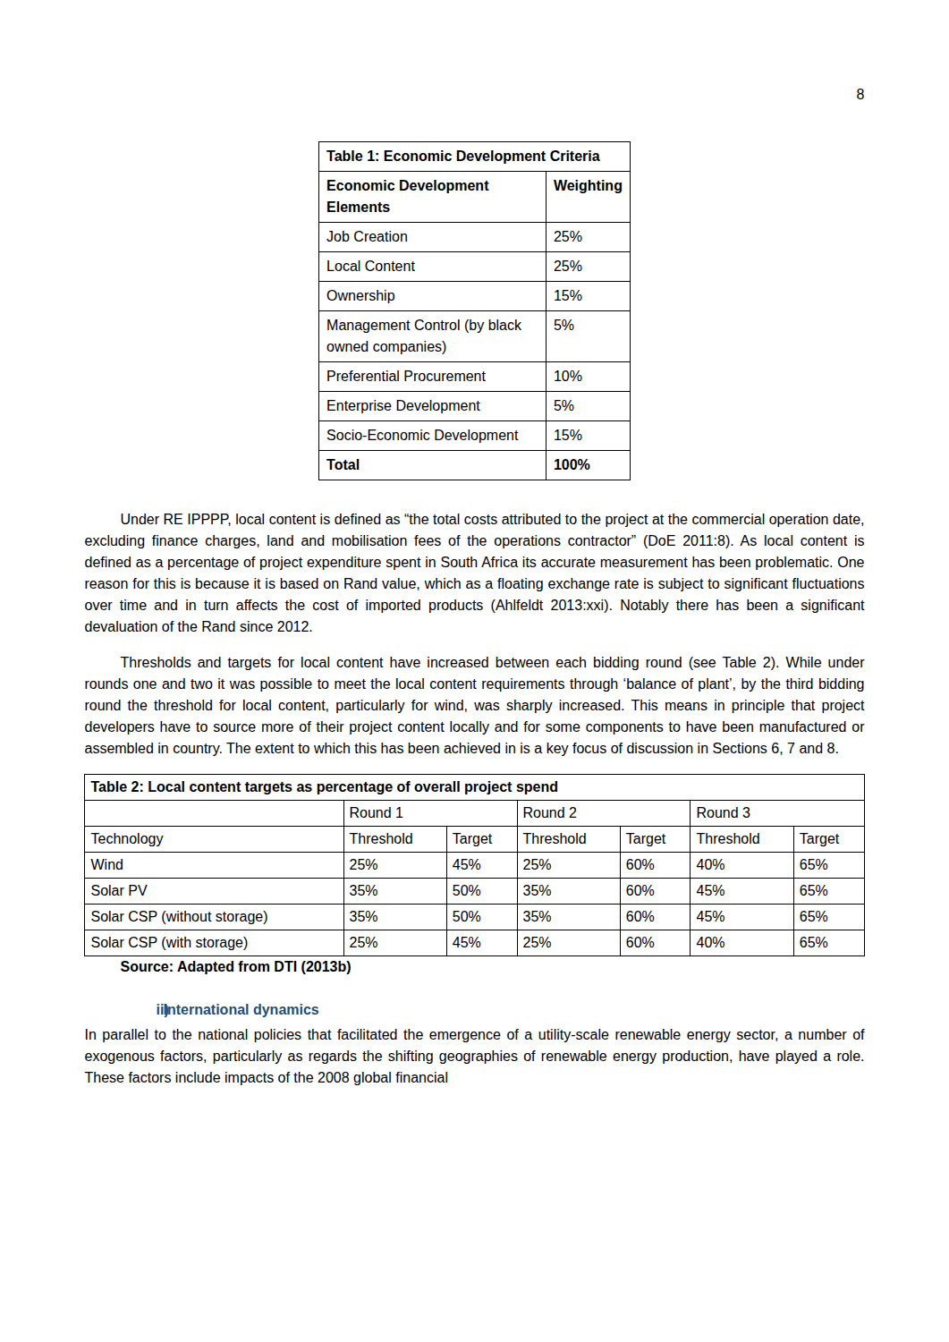8
Table 1: Economic Development Criteria
| Economic Development Elements | Weighting |
| Job Creation | 25% |
| Local Content | 25% |
| Ownership | 15% |
| Management Control (by black owned companies) | 5% |
| Preferential Procurement | 10% |
| Enterprise Development | 5% |
| Socio-Economic Development | 15% |
| Total | 100% |
Under RE IPPPP, local content is defined as “the total costs attributed to the project at the commercial operation date, excluding finance charges, land and mobilisation fees of the operations contractor” (DoE 2011:8). As local content is defined as a percentage of project expenditure spent in South Africa its accurate measurement has been problematic. One reason for this is because it is based on Rand value, which as a floating exchange rate is subject to significant fluctuations over time and in turn affects the cost of imported products (Ahlfeldt 2013:xxi). Notably there has been a significant devaluation of the Rand since 2012.
Thresholds and targets for local content have increased between each bidding round (see Table 2). While under rounds one and two it was possible to meet the local content requirements through ‘balance of plant’, by the third bidding round the threshold for local content, particularly for wind, was sharply increased. This means in principle that project developers have to source more of their project content locally and for some components to have been manufactured or assembled in country. The extent to which this has been achieved in is a key focus of discussion in Sections 6, 7 and 8.
Table 2: Local content targets as percentage of overall project spend
| | Round 1 | Round 2 | Round 3 |
| Technology | Threshold | Target | Threshold | Target | Threshold | Target |
| Wind | 25% | 45% | 25% | 60% | 40% | 65% |
| Solar PV | 35% | 50% | 35% | 60% | 45% | 65% |
| Solar CSP (without storage) | 35% | 50% | 35% | 60% | 45% | 65% |
| Solar CSP (with storage) | 25% | 45% | 25% | 60% | 40% | 65% |
Source: Adapted from DTI (2013b)
ii) International dynamics
In parallel to the national policies that facilitated the emergence of a utility-scale renewable energy sector, a number of exogenous factors, particularly as regards the shifting geographies of renewable energy production, have played a role. These factors include impacts of the 2008 global financial